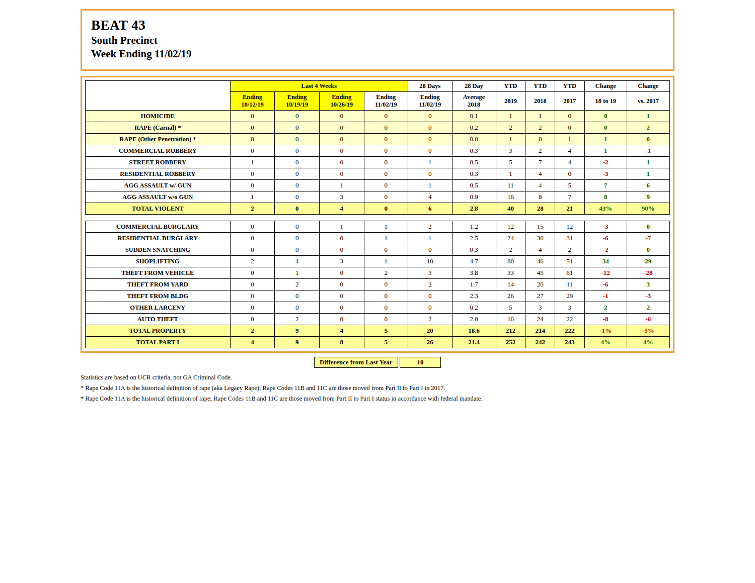BEAT 43
South Precinct
Week Ending 11/02/19
| | Last 4 Weeks | 28 Days | 28 Day | YTD | YTD | YTD | Change | Change |
| --- | --- | --- | --- | --- | --- | --- | --- | --- |
| Ending 10/12/19 | Ending 10/19/19 | Ending 10/26/19 | Ending 11/02/19 | Ending 11/02/19 | Average 2018 | 2019 | 2018 | 2017 | 18 to 19 | vs. 2017 |
| HOMICIDE | 0 | 0 | 0 | 0 | 0 | 0.1 | 1 | 1 | 0 | 0 | 1 |
| RAPE (Carnal) * | 0 | 0 | 0 | 0 | 0 | 0.2 | 2 | 2 | 0 | 0 | 2 |
| RAPE (Other Penetration) * | 0 | 0 | 0 | 0 | 0 | 0.0 | 1 | 0 | 1 | 1 | 0 |
| COMMERCIAL ROBBERY | 0 | 0 | 0 | 0 | 0 | 0.3 | 3 | 2 | 4 | 1 | -1 |
| STREET ROBBERY | 1 | 0 | 0 | 0 | 1 | 0.5 | 5 | 7 | 4 | -2 | 1 |
| RESIDENTIAL ROBBERY | 0 | 0 | 0 | 0 | 0 | 0.3 | 1 | 4 | 0 | -3 | 1 |
| AGG ASSAULT w/ GUN | 0 | 0 | 1 | 0 | 1 | 0.5 | 11 | 4 | 5 | 7 | 6 |
| AGG ASSAULT w/o GUN | 1 | 0 | 3 | 0 | 4 | 0.9 | 16 | 8 | 7 | 8 | 9 |
| TOTAL VIOLENT | 2 | 0 | 4 | 0 | 6 | 2.8 | 40 | 28 | 21 | 43% | 90% |
| COMMERCIAL BURGLARY | 0 | 0 | 1 | 1 | 2 | 1.2 | 12 | 15 | 12 | -3 | 0 |
| RESIDENTIAL BURGLARY | 0 | 0 | 0 | 1 | 1 | 2.5 | 24 | 30 | 31 | -6 | -7 |
| SUDDEN SNATCHING | 0 | 0 | 0 | 0 | 0 | 0.3 | 2 | 4 | 2 | -2 | 0 |
| SHOPLIFTING | 2 | 4 | 3 | 1 | 10 | 4.7 | 80 | 46 | 51 | 34 | 29 |
| THEFT FROM VEHICLE | 0 | 1 | 0 | 2 | 3 | 3.8 | 33 | 45 | 61 | -12 | -28 |
| THEFT FROM YARD | 0 | 2 | 0 | 0 | 2 | 1.7 | 14 | 20 | 11 | -6 | 3 |
| THEFT FROM BLDG | 0 | 0 | 0 | 0 | 0 | 2.3 | 26 | 27 | 29 | -1 | -3 |
| OTHER LARCENY | 0 | 0 | 0 | 0 | 0 | 0.2 | 5 | 3 | 3 | 2 | 2 |
| AUTO THEFT | 0 | 2 | 0 | 0 | 2 | 2.0 | 16 | 24 | 22 | -8 | -6 |
| TOTAL PROPERTY | 2 | 9 | 4 | 5 | 20 | 18.6 | 212 | 214 | 222 | -1% | -5% |
| TOTAL PART I | 4 | 9 | 8 | 5 | 26 | 21.4 | 252 | 242 | 243 | 4% | 4% |
Difference from Last Year 10
Statistics are based on UCR criteria, not GA Criminal Code.
* Rape Code 11A is the historical definition of rape (aka Legacy Rape); Rape Codes 11B and 11C are those moved from Part II to Part I in 2017.
* Rape Code 11A is the historical definition of rape; Rape Codes 11B and 11C are those moved from Part II to Part I status in accordance with federal mandate.